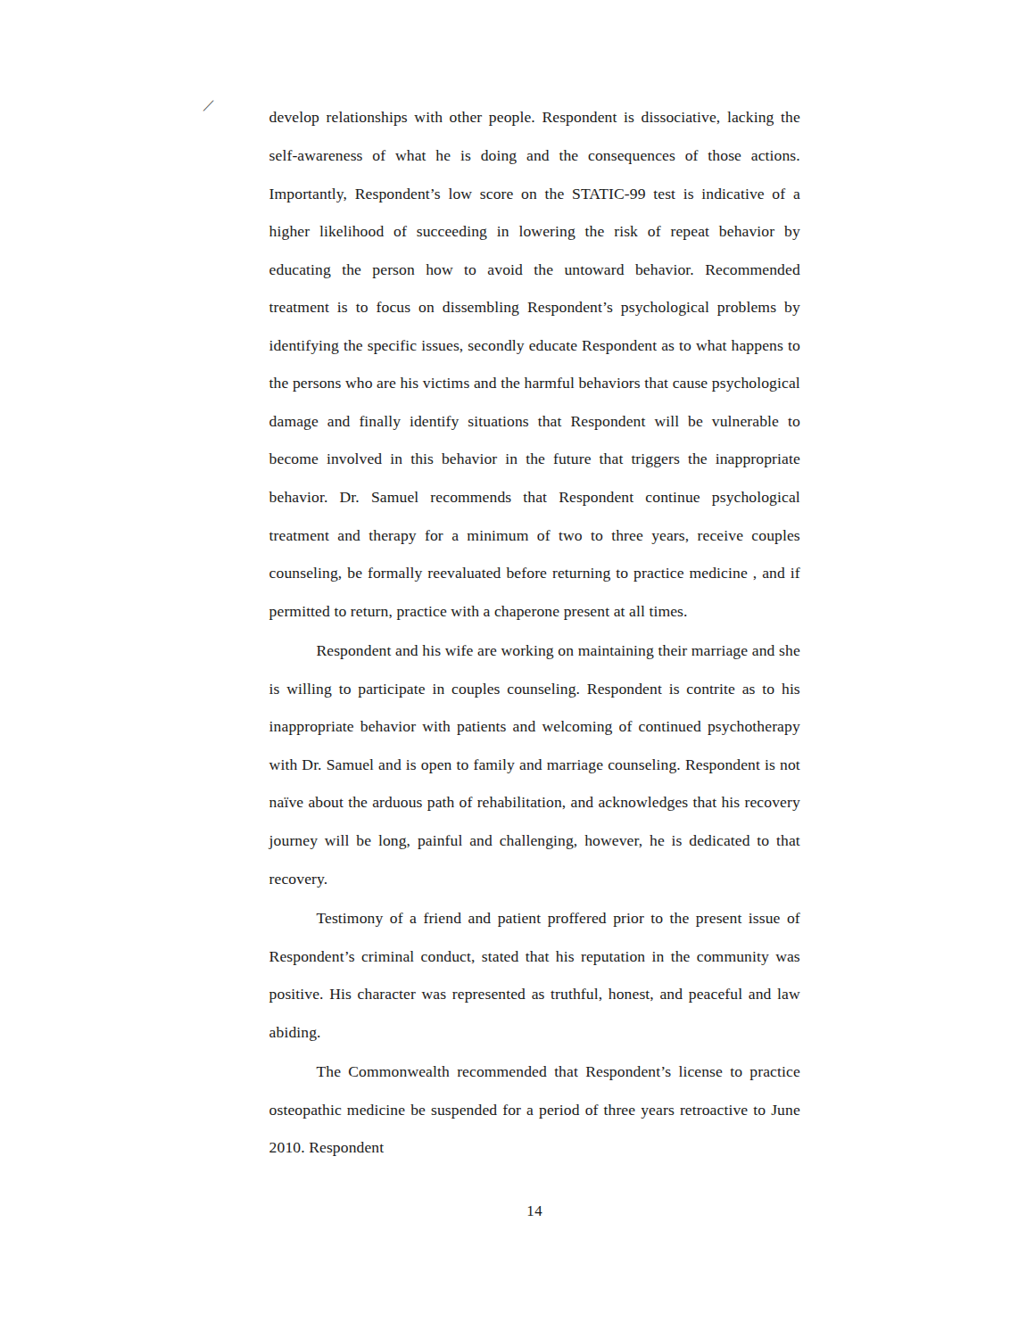⁄
develop relationships with other people. Respondent is dissociative, lacking the self-awareness of what he is doing and the consequences of those actions. Importantly, Respondent’s low score on the STATIC-99 test is indicative of a higher likelihood of succeeding in lowering the risk of repeat behavior by educating the person how to avoid the untoward behavior. Recommended treatment is to focus on dissembling Respondent’s psychological problems by identifying the specific issues, secondly educate Respondent as to what happens to the persons who are his victims and the harmful behaviors that cause psychological damage and finally identify situations that Respondent will be vulnerable to become involved in this behavior in the future that triggers the inappropriate behavior. Dr. Samuel recommends that Respondent continue psychological treatment and therapy for a minimum of two to three years, receive couples counseling, be formally reevaluated before returning to practice medicine , and if permitted to return, practice with a chaperone present at all times.
Respondent and his wife are working on maintaining their marriage and she is willing to participate in couples counseling. Respondent is contrite as to his inappropriate behavior with patients and welcoming of continued psychotherapy with Dr. Samuel and is open to family and marriage counseling. Respondent is not naïve about the arduous path of rehabilitation, and acknowledges that his recovery journey will be long, painful and challenging, however, he is dedicated to that recovery.
Testimony of a friend and patient proffered prior to the present issue of Respondent’s criminal conduct, stated that his reputation in the community was positive. His character was represented as truthful, honest, and peaceful and law abiding.
The Commonwealth recommended that Respondent’s license to practice osteopathic medicine be suspended for a period of three years retroactive to June 2010. Respondent
14